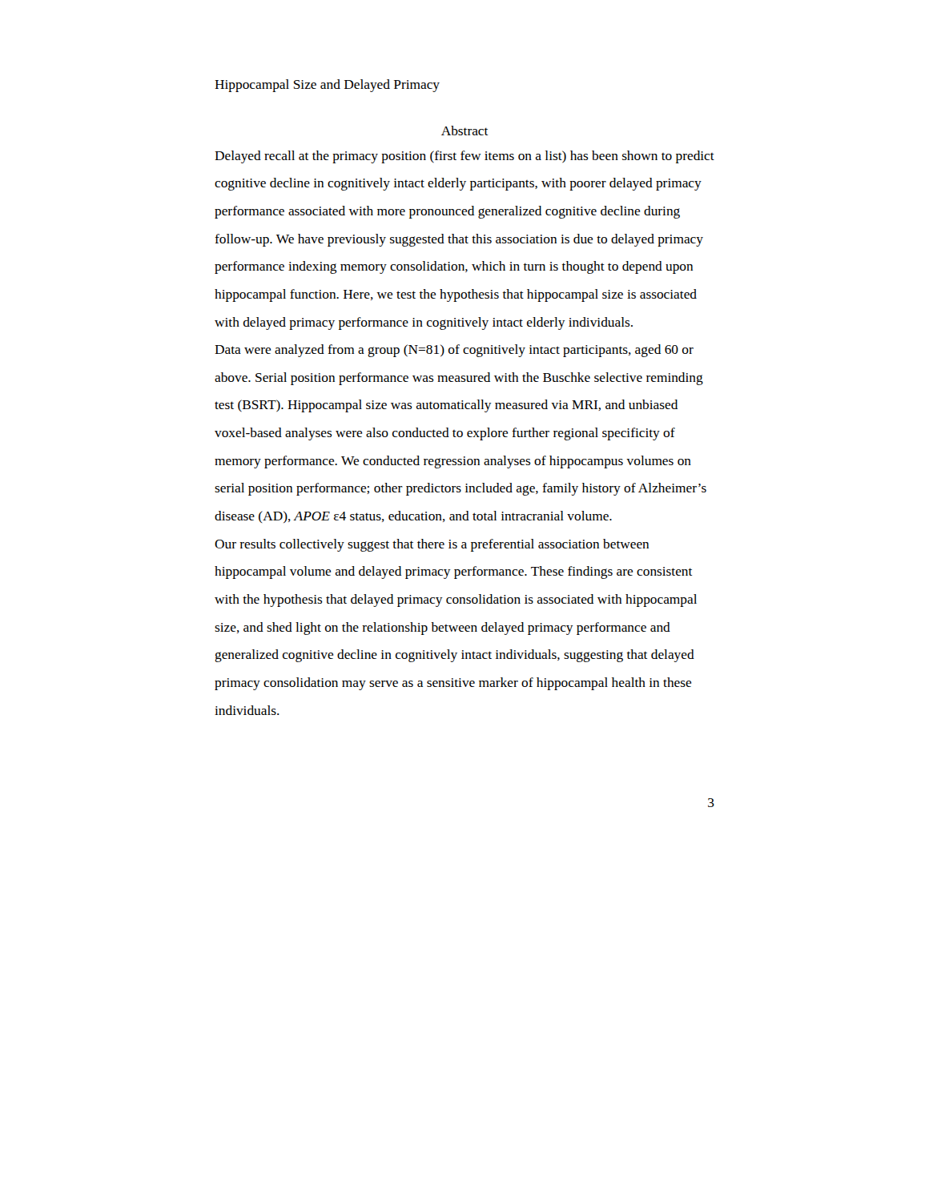Hippocampal Size and Delayed Primacy
Abstract
Delayed recall at the primacy position (first few items on a list) has been shown to predict cognitive decline in cognitively intact elderly participants, with poorer delayed primacy performance associated with more pronounced generalized cognitive decline during follow-up. We have previously suggested that this association is due to delayed primacy performance indexing memory consolidation, which in turn is thought to depend upon hippocampal function. Here, we test the hypothesis that hippocampal size is associated with delayed primacy performance in cognitively intact elderly individuals.
Data were analyzed from a group (N=81) of cognitively intact participants, aged 60 or above. Serial position performance was measured with the Buschke selective reminding test (BSRT). Hippocampal size was automatically measured via MRI, and unbiased voxel-based analyses were also conducted to explore further regional specificity of memory performance. We conducted regression analyses of hippocampus volumes on serial position performance; other predictors included age, family history of Alzheimer’s disease (AD), APOE ε4 status, education, and total intracranial volume.
Our results collectively suggest that there is a preferential association between hippocampal volume and delayed primacy performance. These findings are consistent with the hypothesis that delayed primacy consolidation is associated with hippocampal size, and shed light on the relationship between delayed primacy performance and generalized cognitive decline in cognitively intact individuals, suggesting that delayed primacy consolidation may serve as a sensitive marker of hippocampal health in these individuals.
3